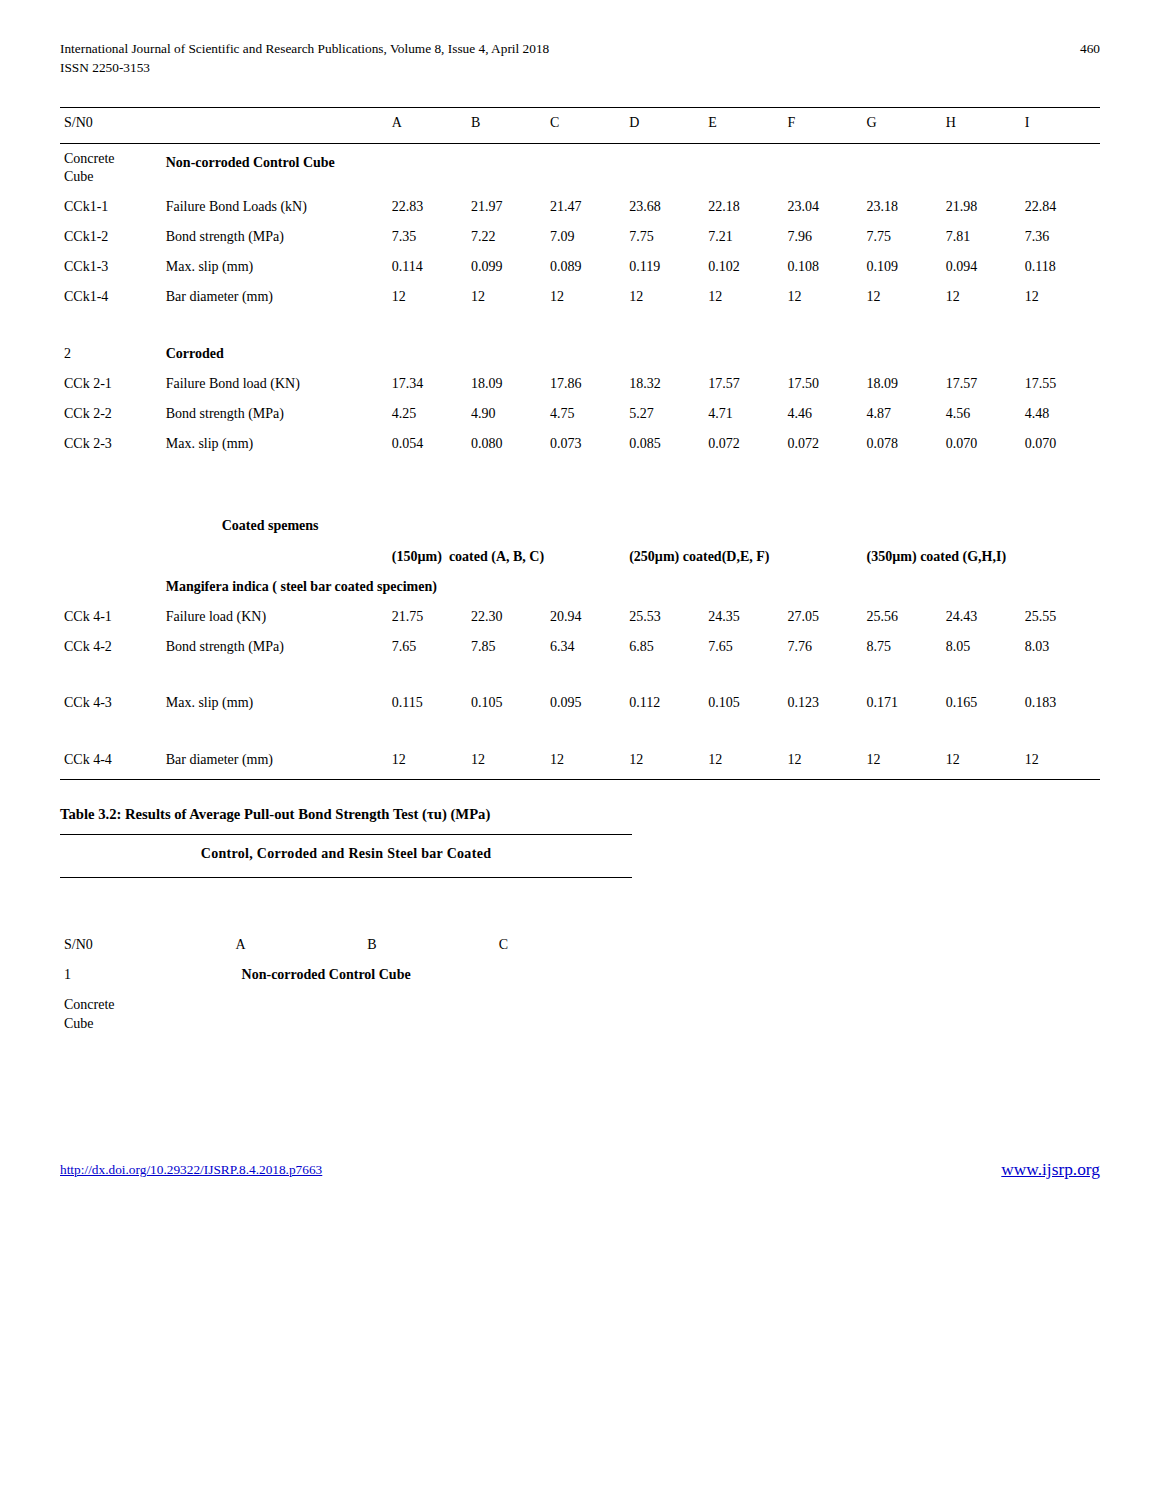International Journal of Scientific and Research Publications, Volume 8, Issue 4, April 2018
ISSN 2250-3153
460
| S/N0 | | A | B | C | D | E | F | G | H | I |
| Concrete Cube | Non-corroded Control Cube |
| CCk1-1 | Failure Bond Loads (kN) | 22.83 | 21.97 | 21.47 | 23.68 | 22.18 | 23.04 | 23.18 | 21.98 | 22.84 |
| CCk1-2 | Bond strength (MPa) | 7.35 | 7.22 | 7.09 | 7.75 | 7.21 | 7.96 | 7.75 | 7.81 | 7.36 |
| CCk1-3 | Max. slip (mm) | 0.114 | 0.099 | 0.089 | 0.119 | 0.102 | 0.108 | 0.109 | 0.094 | 0.118 |
| CCk1-4 | Bar diameter (mm) | 12 | 12 | 12 | 12 | 12 | 12 | 12 | 12 | 12 |
| 2 | Corroded |
| CCk 2-1 | Failure Bond load (KN) | 17.34 | 18.09 | 17.86 | 18.32 | 17.57 | 17.50 | 18.09 | 17.57 | 17.55 |
| CCk 2-2 | Bond strength (MPa) | 4.25 | 4.90 | 4.75 | 5.27 | 4.71 | 4.46 | 4.87 | 4.56 | 4.48 |
| CCk 2-3 | Max. slip (mm) | 0.054 | 0.080 | 0.073 | 0.085 | 0.072 | 0.072 | 0.078 | 0.070 | 0.070 |
| | Coated spemens |
| | | (150µm) coated (A, B, C) | (250µm) coated(D,E, F) | (350µm) coated (G,H,I) |
| | Mangifera indica ( steel bar coated specimen) |
| CCk 4-1 | Failure load (KN) | 21.75 | 22.30 | 20.94 | 25.53 | 24.35 | 27.05 | 25.56 | 24.43 | 25.55 |
| CCk 4-2 | Bond strength (MPa) | 7.65 | 7.85 | 6.34 | 6.85 | 7.65 | 7.76 | 8.75 | 8.05 | 8.03 |
| CCk 4-3 | Max. slip (mm) | 0.115 | 0.105 | 0.095 | 0.112 | 0.105 | 0.123 | 0.171 | 0.165 | 0.183 |
| CCk 4-4 | Bar diameter (mm) | 12 | 12 | 12 | 12 | 12 | 12 | 12 | 12 | 12 |
Table 3.2: Results of Average Pull-out Bond Strength Test (τu) (MPa)
| Control, Corroded and Resin Steel bar Coated |
| S/N0 | A | B | C |
| 1 | Non-corroded Control Cube |
| Concrete Cube | | | |
http://dx.doi.org/10.29322/IJSRP.8.4.2018.p7663
www.ijsrp.org